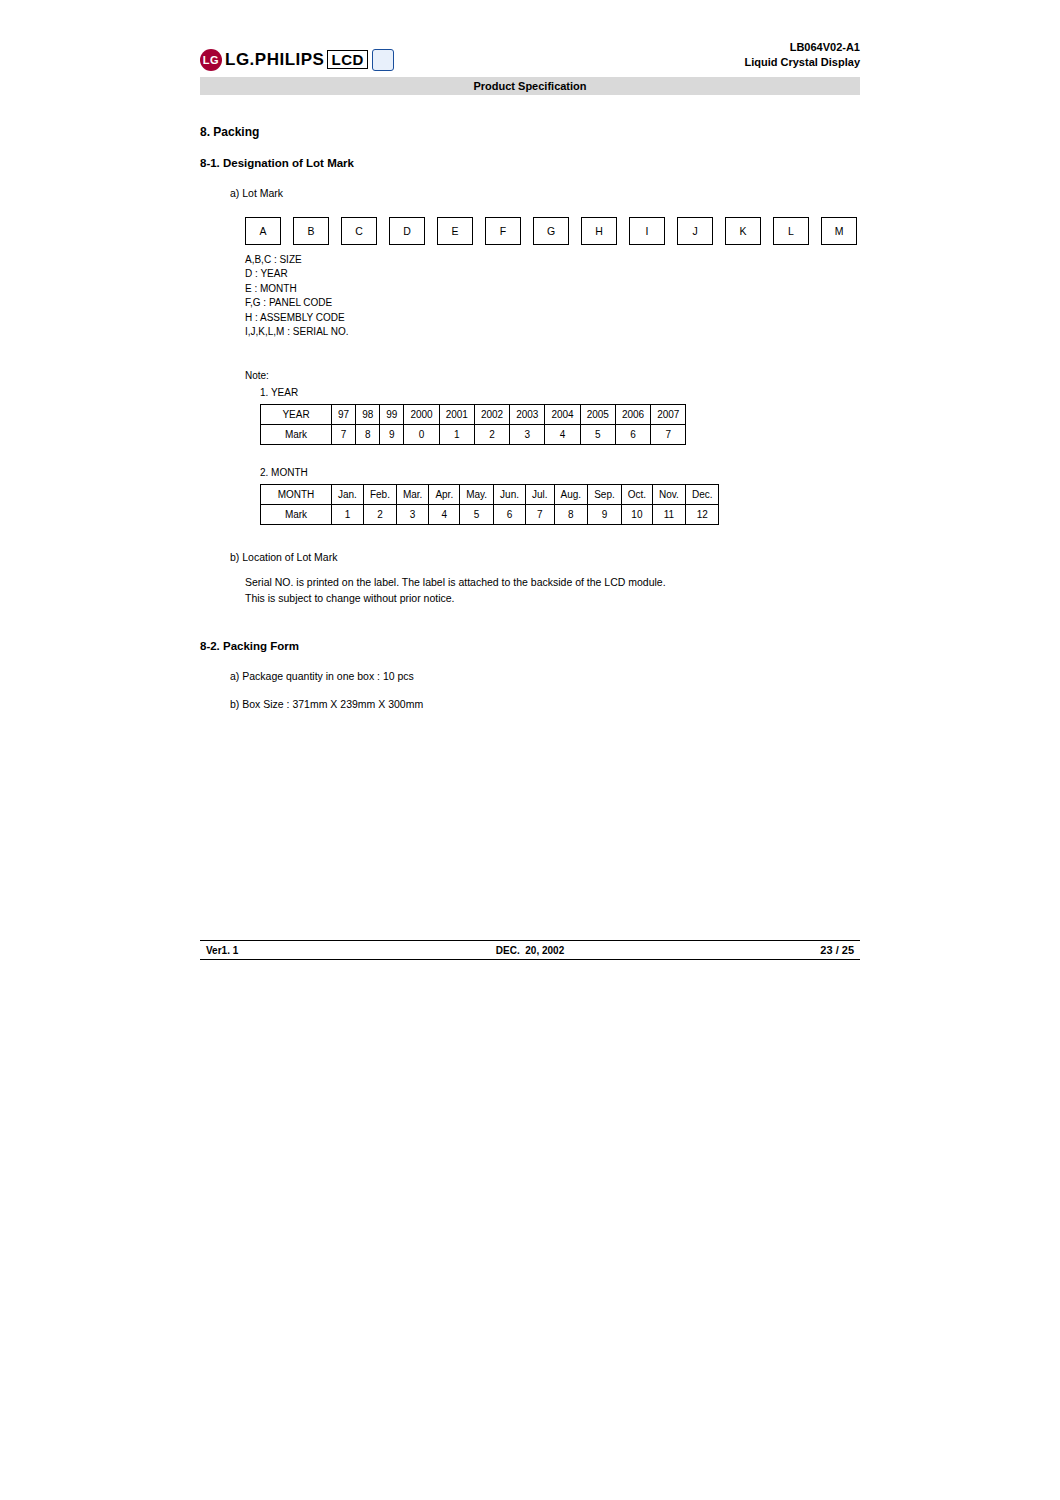LG LG.PHILIPS LCD
LB064V02-A1
Liquid Crystal Display
Product Specification
8. Packing
8-1. Designation of Lot Mark
a) Lot Mark
A
B
C
D
E
F
G
H
I
J
K
L
M
A,B,C : SIZE
D : YEAR
E : MONTH
F,G : PANEL CODE
H : ASSEMBLY CODE
I,J,K,L,M : SERIAL NO.
Note:
1. YEAR
| YEAR | 97 | 98 | 99 | 2000 | 2001 | 2002 | 2003 | 2004 | 2005 | 2006 | 2007 |
| Mark | 7 | 8 | 9 | 0 | 1 | 2 | 3 | 4 | 5 | 6 | 7 |
2. MONTH
| MONTH | Jan. | Feb. | Mar. | Apr. | May. | Jun. | Jul. | Aug. | Sep. | Oct. | Nov. | Dec. |
| Mark | 1 | 2 | 3 | 4 | 5 | 6 | 7 | 8 | 9 | 10 | 11 | 12 |
b) Location of Lot Mark
Serial NO. is printed on the label. The label is attached to the backside of the LCD module.
This is subject to change without prior notice.
8-2. Packing Form
a) Package quantity in one box : 10 pcs
b) Box Size : 371mm X 239mm X 300mm
Ver1. 1
DEC. 20, 2002
23 / 25